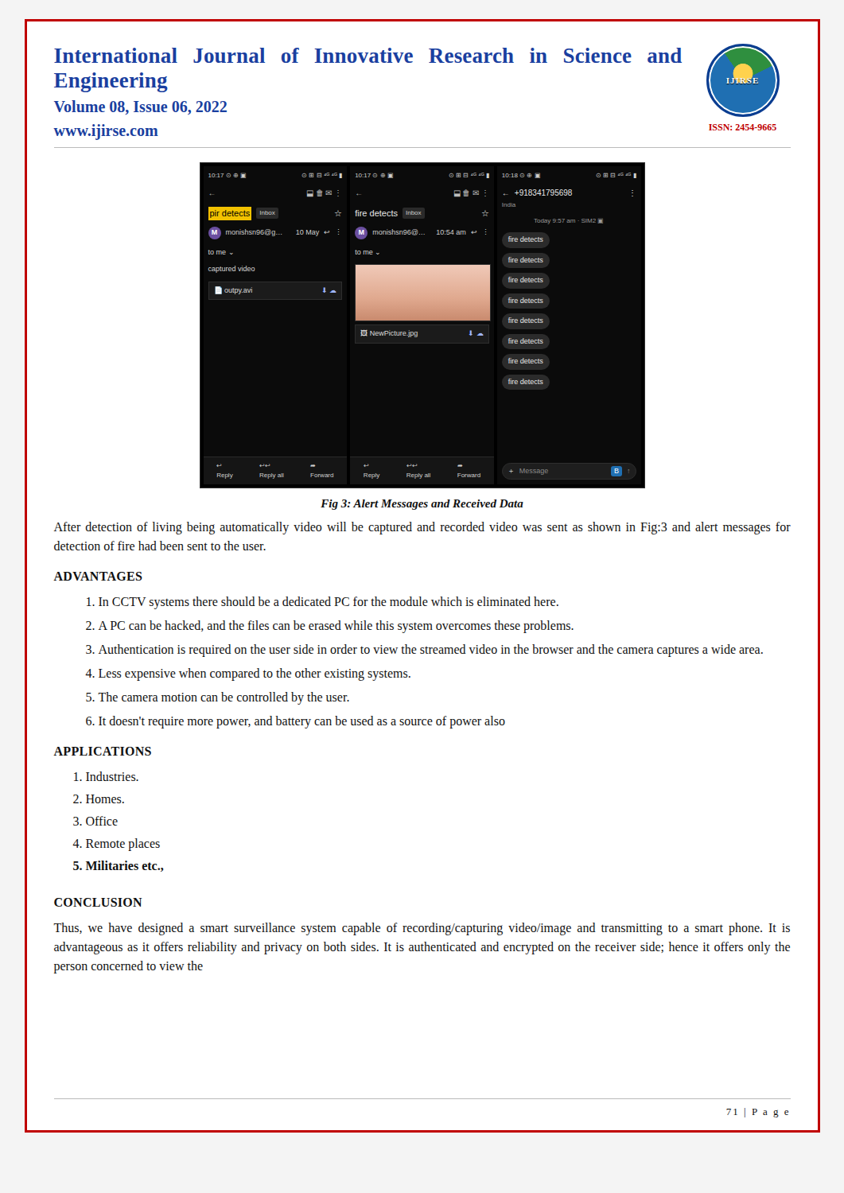International Journal of Innovative Research in Science and Engineering
Volume 08, Issue 06, 2022
www.ijirse.com
ISSN: 2454-9665
10:17 ⊙ ⊕ ▣⊙ ⊞ ⊟ ⁴ᴳ ⁴ᴳ ▮
←⬓ 🗑 ✉ ⋮
pir detects Inbox ☆
M monishsn96@g… 10 May ↩⋮
to me ⌄
captured video
📄 outpy.avi ⬇ ☁
↩
Reply ↩↩
Reply all ➦
Forward
10:17 ⊙ ⊕ ▣⊙ ⊞ ⊟ ⁴ᴳ ⁴ᴳ ▮
←⬓ 🗑 ✉ ⋮
fire detects Inbox ☆
M monishsn96@… 10:54 am ↩⋮
to me ⌄
🖼 NewPicture.jpg ⬇ ☁
↩
Reply ↩↩
Reply all ➦
Forward
10:18 ⊙ ⊕ ▣⊙ ⊞ ⊟ ⁴ᴳ ⁴ᴳ ▮
←+918341795698⋮
India
Today 9:57 am · SIM2 ▣
fire detects
fire detects
fire detects
fire detects
fire detects
fire detects
fire detects
fire detects
＋ Message B ↑
Fig 3: Alert Messages and Received Data
After detection of living being automatically video will be captured and recorded video was sent as shown in Fig:3 and alert messages for detection of fire had been sent to the user.
ADVANTAGES
In CCTV systems there should be a dedicated PC for the module which is eliminated here.
A PC can be hacked, and the files can be erased while this system overcomes these problems.
Authentication is required on the user side in order to view the streamed video in the browser and the camera captures a wide area.
Less expensive when compared to the other existing systems.
The camera motion can be controlled by the user.
It doesn't require more power, and battery can be used as a source of power also
APPLICATIONS
Industries.
Homes.
Office
Remote places
Militaries etc.,
CONCLUSION
Thus, we have designed a smart surveillance system capable of recording/capturing video/image and transmitting to a smart phone. It is advantageous as it offers reliability and privacy on both sides. It is authenticated and encrypted on the receiver side; hence it offers only the person concerned to view the
71 | P a g e